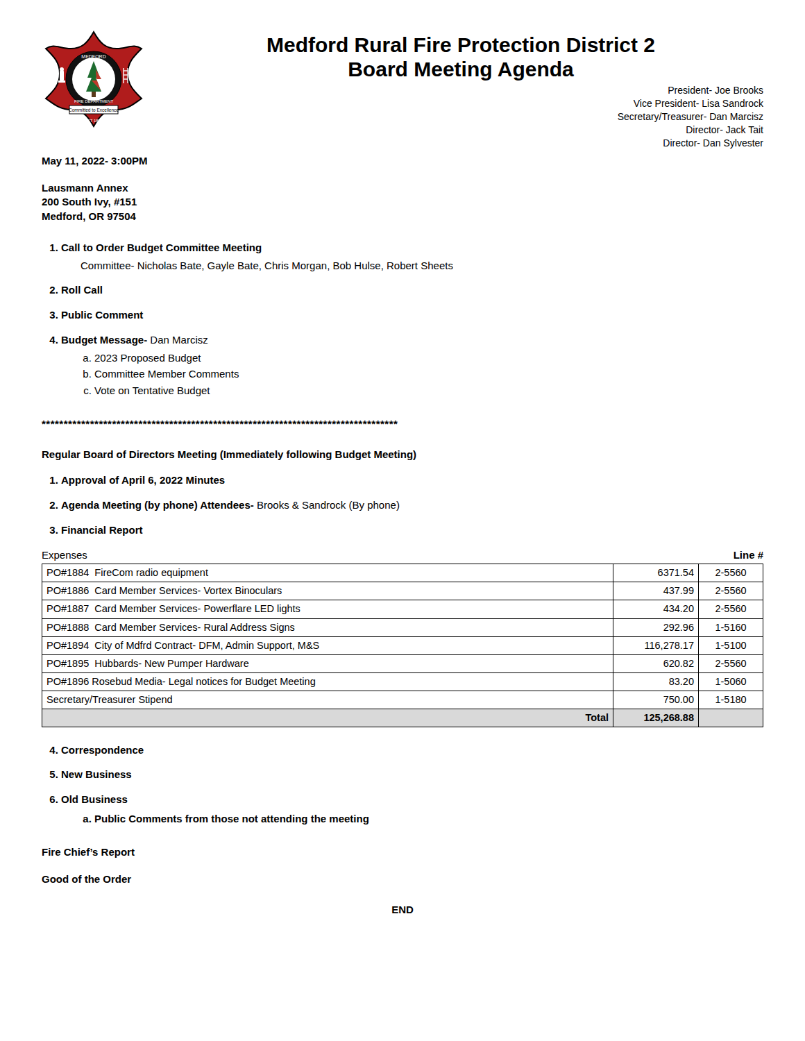MEDFORD FIRE DEPARTMENT Committed to Excellence EST 1886
Medford Rural Fire Protection District 2
Board Meeting Agenda
President- Joe Brooks
Vice President- Lisa Sandrock
Secretary/Treasurer- Dan Marcisz
Director- Jack Tait
Director- Dan Sylvester
May 11, 2022- 3:00PM
Lausmann Annex
200 South Ivy, #151
Medford, OR 97504
Call to Order Budget Committee Meeting
Committee- Nicholas Bate, Gayle Bate, Chris Morgan, Bob Hulse, Robert Sheets
Roll Call
Public Comment
Budget Message- Dan Marcisz
2023 Proposed Budget
Committee Member Comments
Vote on Tentative Budget
*********************************************************************************
Regular Board of Directors Meeting (Immediately following Budget Meeting)
Approval of April 6, 2022 Minutes
Agenda Meeting (by phone) Attendees- Brooks & Sandrock (By phone)
Financial Report
Expenses Line #
| PO#1884 FireCom radio equipment | 6371.54 | 2-5560 |
| PO#1886 Card Member Services- Vortex Binoculars | 437.99 | 2-5560 |
| PO#1887 Card Member Services- Powerflare LED lights | 434.20 | 2-5560 |
| PO#1888 Card Member Services- Rural Address Signs | 292.96 | 1-5160 |
| PO#1894 City of Mdfrd Contract- DFM, Admin Support, M&S | 116,278.17 | 1-5100 |
| PO#1895 Hubbards- New Pumper Hardware | 620.82 | 2-5560 |
| PO#1896 Rosebud Media- Legal notices for Budget Meeting | 83.20 | 1-5060 |
| Secretary/Treasurer Stipend | 750.00 | 1-5180 |
| Total | 125,268.88 | |
Correspondence
New Business
Old Business
Public Comments from those not attending the meeting
Fire Chief’s Report
Good of the Order
END